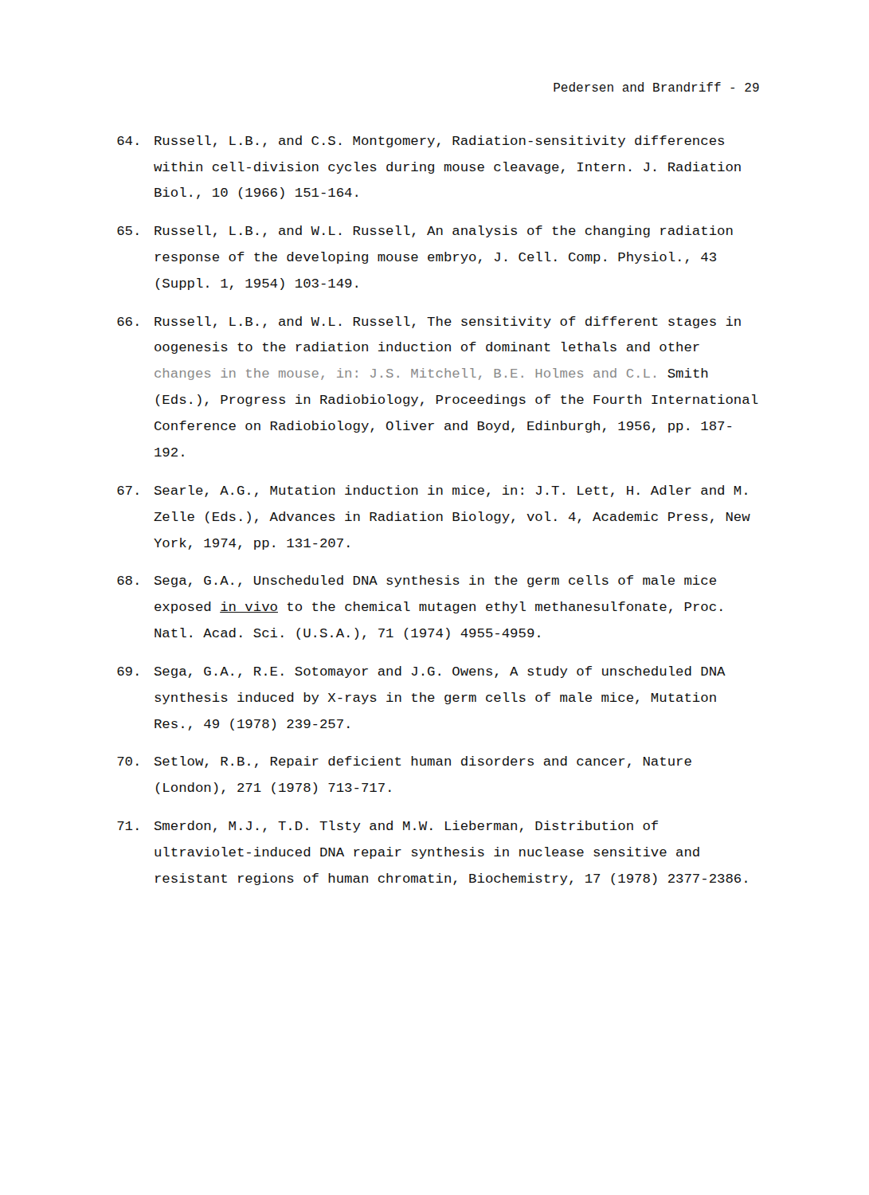Pedersen and Brandriff - 29
64. Russell, L.B., and C.S. Montgomery, Radiation-sensitivity differences within cell-division cycles during mouse cleavage, Intern. J. Radiation Biol., 10 (1966) 151-164.
65. Russell, L.B., and W.L. Russell, An analysis of the changing radiation response of the developing mouse embryo, J. Cell. Comp. Physiol., 43 (Suppl. 1, 1954) 103-149.
66. Russell, L.B., and W.L. Russell, The sensitivity of different stages in oogenesis to the radiation induction of dominant lethals and other changes in the mouse, in: J.S. Mitchell, B.E. Holmes and C.L. Smith (Eds.), Progress in Radiobiology, Proceedings of the Fourth International Conference on Radiobiology, Oliver and Boyd, Edinburgh, 1956, pp. 187-192.
67. Searle, A.G., Mutation induction in mice, in: J.T. Lett, H. Adler and M. Zelle (Eds.), Advances in Radiation Biology, vol. 4, Academic Press, New York, 1974, pp. 131-207.
68. Sega, G.A., Unscheduled DNA synthesis in the germ cells of male mice exposed in vivo to the chemical mutagen ethyl methanesulfonate, Proc. Natl. Acad. Sci. (U.S.A.), 71 (1974) 4955-4959.
69. Sega, G.A., R.E. Sotomayor and J.G. Owens, A study of unscheduled DNA synthesis induced by X-rays in the germ cells of male mice, Mutation Res., 49 (1978) 239-257.
70. Setlow, R.B., Repair deficient human disorders and cancer, Nature (London), 271 (1978) 713-717.
71. Smerdon, M.J., T.D. Tlsty and M.W. Lieberman, Distribution of ultraviolet-induced DNA repair synthesis in nuclease sensitive and resistant regions of human chromatin, Biochemistry, 17 (1978) 2377-2386.